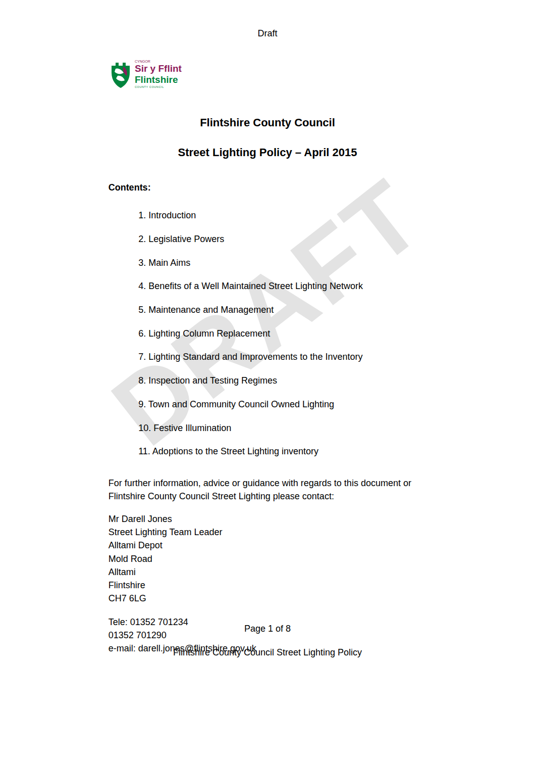DRAFT
Draft
CYNGOR Sir y Fflint Flintshire COUNTY COUNCIL
Flintshire County Council
Street Lighting Policy – April 2015
Contents:
1. Introduction
2. Legislative Powers
3. Main Aims
4. Benefits of a Well Maintained Street Lighting Network
5. Maintenance and Management
6. Lighting Column Replacement
7. Lighting Standard and Improvements to the Inventory
8. Inspection and Testing Regimes
9. Town and Community Council Owned Lighting
10. Festive Illumination
11. Adoptions to the Street Lighting inventory
For further information, advice or guidance with regards to this document or Flintshire County Council Street Lighting please contact:
Mr Darell Jones
Street Lighting Team Leader
Alltami Depot
Mold Road
Alltami
Flintshire
CH7 6LG
Tele: 01352 701234
01352 701290
e-mail: darell.jones@flintshire.gov.uk
Page 1 of 8
Flintshire County Council Street Lighting Policy